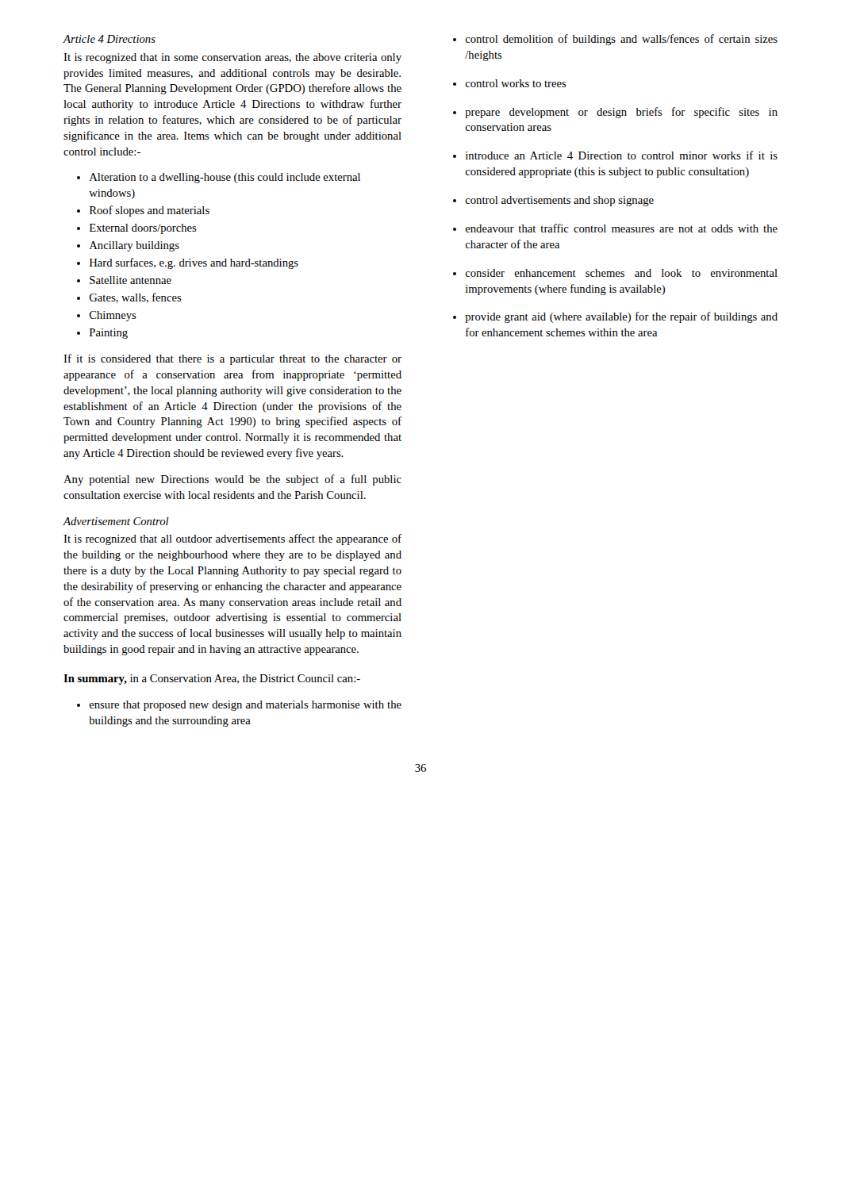Article 4 Directions
It is recognized that in some conservation areas, the above criteria only provides limited measures, and additional controls may be desirable. The General Planning Development Order (GPDO) therefore allows the local authority to introduce Article 4 Directions to withdraw further rights in relation to features, which are considered to be of particular significance in the area. Items which can be brought under additional control include:-
Alteration to a dwelling-house (this could include external windows)
Roof slopes and materials
External doors/porches
Ancillary buildings
Hard surfaces, e.g. drives and hard-standings
Satellite antennae
Gates, walls, fences
Chimneys
Painting
If it is considered that there is a particular threat to the character or appearance of a conservation area from inappropriate ‘permitted development’, the local planning authority will give consideration to the establishment of an Article 4 Direction (under the provisions of the Town and Country Planning Act 1990) to bring specified aspects of permitted development under control. Normally it is recommended that any Article 4 Direction should be reviewed every five years.
Any potential new Directions would be the subject of a full public consultation exercise with local residents and the Parish Council.
Advertisement Control
It is recognized that all outdoor advertisements affect the appearance of the building or the neighbourhood where they are to be displayed and there is a duty by the Local Planning Authority to pay special regard to the desirability of preserving or enhancing the character and appearance of the conservation area. As many conservation areas include retail and commercial premises, outdoor advertising is essential to commercial activity and the success of local businesses will usually help to maintain buildings in good repair and in having an attractive appearance.
In summary, in a Conservation Area, the District Council can:-
ensure that proposed new design and materials harmonise with the buildings and the surrounding area
control demolition of buildings and walls/fences of certain sizes /heights
control works to trees
prepare development or design briefs for specific sites in conservation areas
introduce an Article 4 Direction to control minor works if it is considered appropriate (this is subject to public consultation)
control advertisements and shop signage
endeavour that traffic control measures are not at odds with the character of the area
consider enhancement schemes and look to environmental improvements (where funding is available)
provide grant aid (where available) for the repair of buildings and for enhancement schemes within the area
36